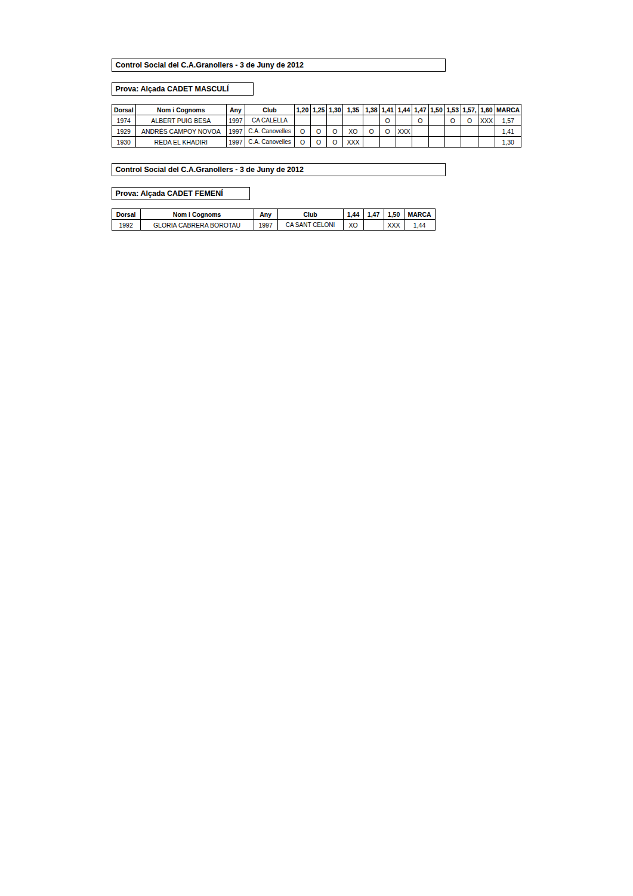Control Social del C.A.Granollers - 3 de Juny de 2012
Prova: Alçada CADET MASCULÍ
| Dorsal | Nom i Cognoms | Any | Club | 1,20 | 1,25 | 1,30 | 1,35 | 1,38 | 1,41 | 1,44 | 1,47 | 1,50 | 1,53 | 1,57, | 1,60 | MARCA |
| --- | --- | --- | --- | --- | --- | --- | --- | --- | --- | --- | --- | --- | --- | --- | --- | --- |
| 1974 | ALBERT PUIG BESA | 1997 | CA CALELLA | | | | | | O | | O | | O | O | XXX | 1,57 |
| 1929 | ANDRÉS CAMPOY NOVOA | 1997 | C.A. Canovelles | O | O | O | XO | O | O | XXX | | | | | | 1,41 |
| 1930 | REDA EL KHADIRI | 1997 | C.A. Canovelles | O | O | O | XXX | | | | | | | | | 1,30 |
Control Social del C.A.Granollers - 3 de Juny de 2012
Prova: Alçada CADET FEMENÍ
| Dorsal | Nom i Cognoms | Any | Club | 1,44 | 1,47 | 1,50 | MARCA |
| --- | --- | --- | --- | --- | --- | --- | --- |
| 1992 | GLORIA CABRERA BOROTAU | 1997 | CA SANT CELONI | XO | | XXX | 1,44 |